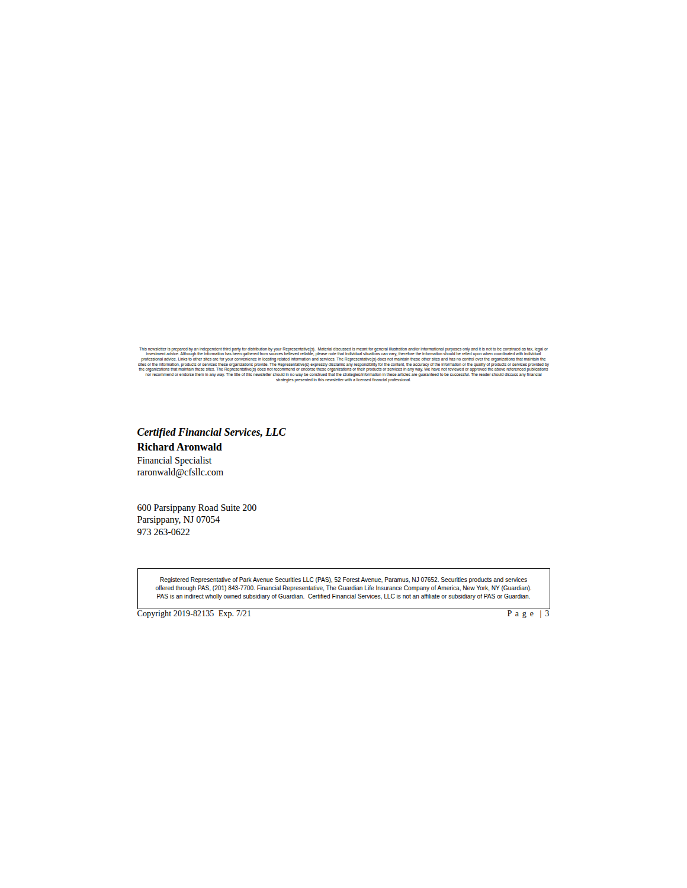This newsletter is prepared by an independent third party for distribution by your Representative(s). Material discussed is meant for general illustration and/or informational purposes only and it is not to be construed as tax, legal or investment advice. Although the information has been gathered from sources believed reliable, please note that individual situations can vary, therefore the information should be relied upon when coordinated with individual professional advice. Links to other sites are for your convenience in locating related information and services. The Representative(s) does not maintain these other sites and has no control over the organizations that maintain the sites or the information, products or services these organizations provide. The Representative(s) expressly disclaims any responsibility for the content, the accuracy of the information or the quality of products or services provided by the organizations that maintain these sites. The Representative(s) does not recommend or endorse these organizations or their products or services in any way. We have not reviewed or approved the above referenced publications nor recommend or endorse them in any way. The title of this newsletter should in no way be construed that the strategies/information in these articles are guaranteed to be successful. The reader should discuss any financial strategies presented in this newsletter with a licensed financial professional.
Certified Financial Services, LLC
Richard Aronwald
Financial Specialist
raronwald@cfsllc.com
600 Parsippany Road Suite 200
Parsippany, NJ 07054
973 263-0622
Registered Representative of Park Avenue Securities LLC (PAS), 52 Forest Avenue, Paramus, NJ 07652. Securities products and services offered through PAS, (201) 843-7700. Financial Representative, The Guardian Life Insurance Company of America, New York, NY (Guardian). PAS is an indirect wholly owned subsidiary of Guardian. Certified Financial Services, LLC is not an affiliate or subsidiary of PAS or Guardian.
Copyright 2019-82135 Exp. 7/21
P a g e | 3